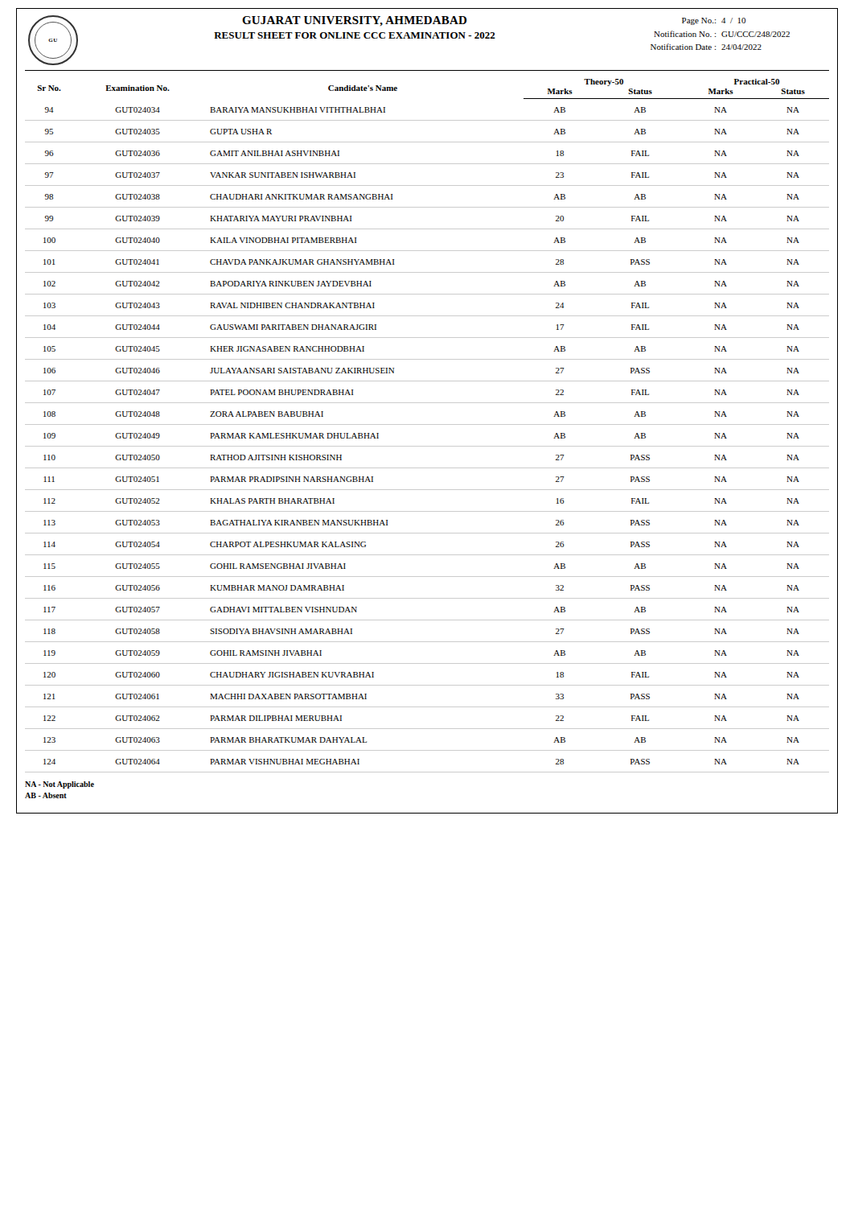GU
GUJARAT UNIVERSITY, AHMEDABAD
RESULT SHEET FOR ONLINE CCC EXAMINATION - 2022
Page No.: 4 / 10
Notification No. : GU/CCC/248/2022
Notification Date : 24/04/2022
| Sr No. | Examination No. | Candidate's Name | Theory-50 | Practical-50 |
| --- | --- | --- | --- | --- |
| Marks | Status | Marks | Status |
| 94 | GUT024034 | BARAIYA MANSUKHBHAI VITHTHALBHAI | AB | AB | NA | NA |
| 95 | GUT024035 | GUPTA USHA R | AB | AB | NA | NA |
| 96 | GUT024036 | GAMIT ANILBHAI ASHVINBHAI | 18 | FAIL | NA | NA |
| 97 | GUT024037 | VANKAR SUNITABEN ISHWARBHAI | 23 | FAIL | NA | NA |
| 98 | GUT024038 | CHAUDHARI ANKITKUMAR RAMSANGBHAI | AB | AB | NA | NA |
| 99 | GUT024039 | KHATARIYA MAYURI PRAVINBHAI | 20 | FAIL | NA | NA |
| 100 | GUT024040 | KAILA VINODBHAI PITAMBERBHAI | AB | AB | NA | NA |
| 101 | GUT024041 | CHAVDA PANKAJKUMAR GHANSHYAMBHAI | 28 | PASS | NA | NA |
| 102 | GUT024042 | BAPODARIYA RINKUBEN JAYDEVBHAI | AB | AB | NA | NA |
| 103 | GUT024043 | RAVAL NIDHIBEN CHANDRAKANTBHAI | 24 | FAIL | NA | NA |
| 104 | GUT024044 | GAUSWAMI PARITABEN DHANARAJGIRI | 17 | FAIL | NA | NA |
| 105 | GUT024045 | KHER JIGNASABEN RANCHHODBHAI | AB | AB | NA | NA |
| 106 | GUT024046 | JULAYAANSARI SAISTABANU ZAKIRHUSEIN | 27 | PASS | NA | NA |
| 107 | GUT024047 | PATEL POONAM BHUPENDRABHAI | 22 | FAIL | NA | NA |
| 108 | GUT024048 | ZORA ALPABEN BABUBHAI | AB | AB | NA | NA |
| 109 | GUT024049 | PARMAR KAMLESHKUMAR DHULABHAI | AB | AB | NA | NA |
| 110 | GUT024050 | RATHOD AJITSINH KISHORSINH | 27 | PASS | NA | NA |
| 111 | GUT024051 | PARMAR PRADIPSINH NARSHANGBHAI | 27 | PASS | NA | NA |
| 112 | GUT024052 | KHALAS PARTH BHARATBHAI | 16 | FAIL | NA | NA |
| 113 | GUT024053 | BAGATHALIYA KIRANBEN MANSUKHBHAI | 26 | PASS | NA | NA |
| 114 | GUT024054 | CHARPOT ALPESHKUMAR KALASING | 26 | PASS | NA | NA |
| 115 | GUT024055 | GOHIL RAMSENGBHAI JIVABHAI | AB | AB | NA | NA |
| 116 | GUT024056 | KUMBHAR MANOJ DAMRABHAI | 32 | PASS | NA | NA |
| 117 | GUT024057 | GADHAVI MITTALBEN VISHNUDAN | AB | AB | NA | NA |
| 118 | GUT024058 | SISODIYA BHAVSINH AMARABHAI | 27 | PASS | NA | NA |
| 119 | GUT024059 | GOHIL RAMSINH JIVABHAI | AB | AB | NA | NA |
| 120 | GUT024060 | CHAUDHARY JIGISHABEN KUVRABHAI | 18 | FAIL | NA | NA |
| 121 | GUT024061 | MACHHI DAXABEN PARSOTTAMBHAI | 33 | PASS | NA | NA |
| 122 | GUT024062 | PARMAR DILIPBHAI MERUBHAI | 22 | FAIL | NA | NA |
| 123 | GUT024063 | PARMAR BHARATKUMAR DAHYALAL | AB | AB | NA | NA |
| 124 | GUT024064 | PARMAR VISHNUBHAI MEGHABHAI | 28 | PASS | NA | NA |
NA - Not Applicable
AB - Absent